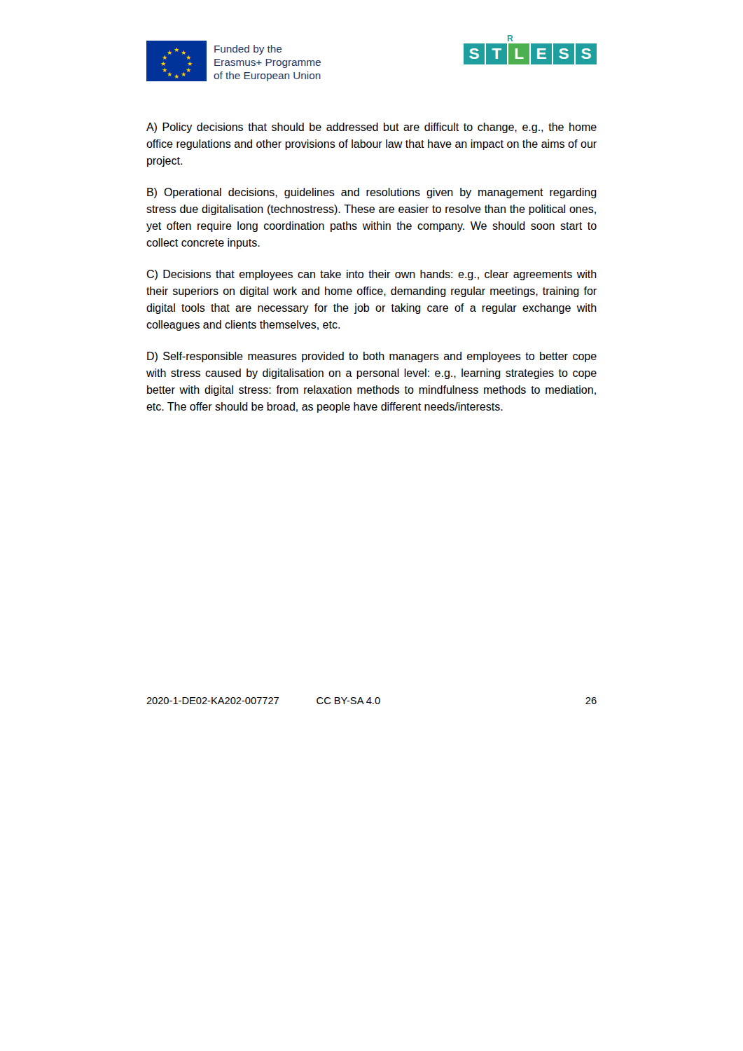★ ★ ★ ★ ★ ★ ★ ★ ★ ★ ★ ★
Funded by the
Erasmus+ Programme
of the European Union
S
T
L
E
S
S
R
A) Policy decisions that should be addressed but are difficult to change, e.g., the home office regulations and other provisions of labour law that have an impact on the aims of our project.
B) Operational decisions, guidelines and resolutions given by management regarding stress due digitalisation (technostress). These are easier to resolve than the political ones, yet often require long coordination paths within the company. We should soon start to collect concrete inputs.
C) Decisions that employees can take into their own hands: e.g., clear agreements with their superiors on digital work and home office, demanding regular meetings, training for digital tools that are necessary for the job or taking care of a regular exchange with colleagues and clients themselves, etc.
D) Self-responsible measures provided to both managers and employees to better cope with stress caused by digitalisation on a personal level: e.g., learning strategies to cope better with digital stress: from relaxation methods to mindfulness methods to mediation, etc. The offer should be broad, as people have different needs/interests.
2020-1-DE02-KA202-007727 CC BY-SA 4.0
26